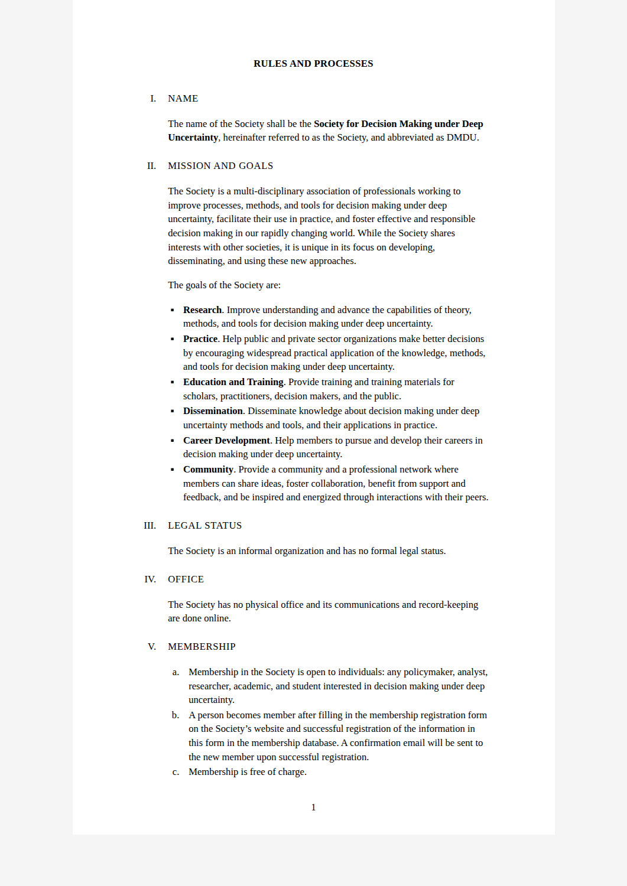RULES AND PROCESSES
I.
NAME
The name of the Society shall be the Society for Decision Making under Deep Uncertainty, hereinafter referred to as the Society, and abbreviated as DMDU.
II.
MISSION AND GOALS
The Society is a multi-disciplinary association of professionals working to improve processes, methods, and tools for decision making under deep uncertainty, facilitate their use in practice, and foster effective and responsible decision making in our rapidly changing world. While the Society shares interests with other societies, it is unique in its focus on developing, disseminating, and using these new approaches.
The goals of the Society are:
Research. Improve understanding and advance the capabilities of theory, methods, and tools for decision making under deep uncertainty.
Practice. Help public and private sector organizations make better decisions by encouraging widespread practical application of the knowledge, methods, and tools for decision making under deep uncertainty.
Education and Training. Provide training and training materials for scholars, practitioners, decision makers, and the public.
Dissemination. Disseminate knowledge about decision making under deep uncertainty methods and tools, and their applications in practice.
Career Development. Help members to pursue and develop their careers in decision making under deep uncertainty.
Community. Provide a community and a professional network where members can share ideas, foster collaboration, benefit from support and feedback, and be inspired and energized through interactions with their peers.
III.
LEGAL STATUS
The Society is an informal organization and has no formal legal status.
IV.
OFFICE
The Society has no physical office and its communications and record-keeping are done online.
V.
MEMBERSHIP
Membership in the Society is open to individuals: any policymaker, analyst, researcher, academic, and student interested in decision making under deep uncertainty.
A person becomes member after filling in the membership registration form on the Society’s website and successful registration of the information in this form in the membership database. A confirmation email will be sent to the new member upon successful registration.
Membership is free of charge.
1